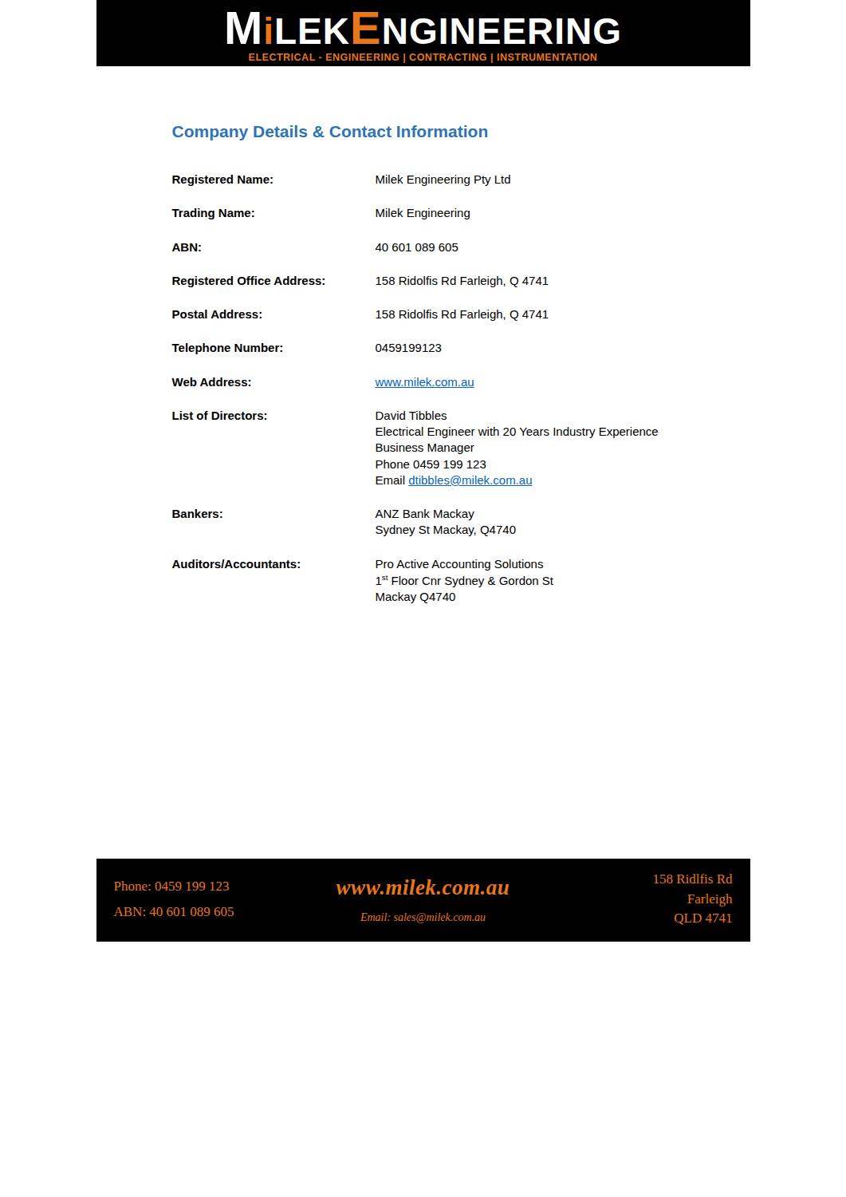MiLEK ENGINEERING
ELECTRICAL - ENGINEERING | CONTRACTING | INSTRUMENTATION
Company Details & Contact Information
| Registered Name: | Milek Engineering Pty Ltd |
| Trading Name: | Milek Engineering |
| ABN: | 40 601 089 605 |
| Registered Office Address: | 158 Ridolfis Rd Farleigh, Q 4741 |
| Postal Address: | 158 Ridolfis Rd Farleigh, Q 4741 |
| Telephone Number: | 0459199123 |
| Web Address: | www.milek.com.au |
| List of Directors: | David Tibbles Electrical Engineer with 20 Years Industry Experience Business Manager Phone 0459 199 123 Email dtibbles@milek.com.au |
| Bankers: | ANZ Bank Mackay Sydney St Mackay, Q4740 |
| Auditors/Accountants: | Pro Active Accounting Solutions 1 st Floor Cnr Sydney & Gordon St Mackay Q4740 |
Phone: 0459 199 123
ABN: 40 601 089 605
www.milek.com.au
Email: sales@milek.com.au
158 Ridlfis Rd
Farleigh
QLD 4741